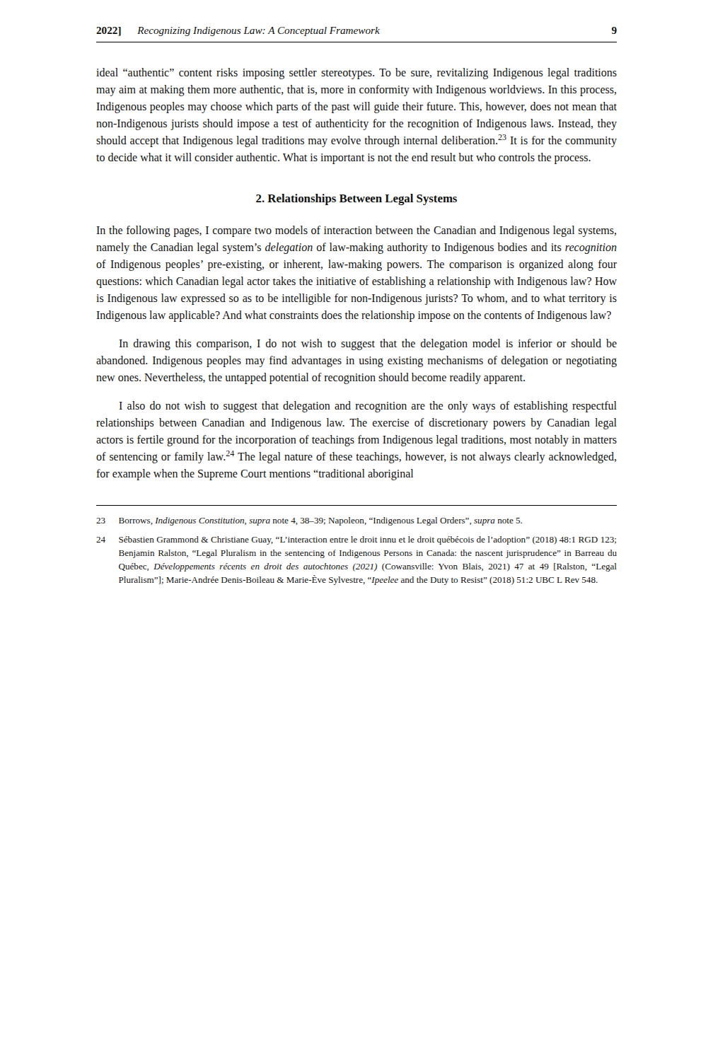2022] Recognizing Indigenous Law: A Conceptual Framework 9
ideal “authentic” content risks imposing settler stereotypes. To be sure, revitalizing Indigenous legal traditions may aim at making them more authentic, that is, more in conformity with Indigenous worldviews. In this process, Indigenous peoples may choose which parts of the past will guide their future. This, however, does not mean that non-Indigenous jurists should impose a test of authenticity for the recognition of Indigenous laws. Instead, they should accept that Indigenous legal traditions may evolve through internal deliberation.23 It is for the community to decide what it will consider authentic. What is important is not the end result but who controls the process.
2. Relationships Between Legal Systems
In the following pages, I compare two models of interaction between the Canadian and Indigenous legal systems, namely the Canadian legal system’s delegation of law-making authority to Indigenous bodies and its recognition of Indigenous peoples’ pre-existing, or inherent, law-making powers. The comparison is organized along four questions: which Canadian legal actor takes the initiative of establishing a relationship with Indigenous law? How is Indigenous law expressed so as to be intelligible for non-Indigenous jurists? To whom, and to what territory is Indigenous law applicable? And what constraints does the relationship impose on the contents of Indigenous law?
In drawing this comparison, I do not wish to suggest that the delegation model is inferior or should be abandoned. Indigenous peoples may find advantages in using existing mechanisms of delegation or negotiating new ones. Nevertheless, the untapped potential of recognition should become readily apparent.
I also do not wish to suggest that delegation and recognition are the only ways of establishing respectful relationships between Canadian and Indigenous law. The exercise of discretionary powers by Canadian legal actors is fertile ground for the incorporation of teachings from Indigenous legal traditions, most notably in matters of sentencing or family law.24 The legal nature of these teachings, however, is not always clearly acknowledged, for example when the Supreme Court mentions “traditional aboriginal
23 Borrows, Indigenous Constitution, supra note 4, 38–39; Napoleon, “Indigenous Legal Orders”, supra note 5.
24 Sébastien Grammond & Christiane Guay, “L’interaction entre le droit innu et le droit québécois de l’adoption” (2018) 48:1 RGD 123; Benjamin Ralston, “Legal Pluralism in the sentencing of Indigenous Persons in Canada: the nascent jurisprudence” in Barreau du Québec, Développements récents en droit des autochtones (2021) (Cowansville: Yvon Blais, 2021) 47 at 49 [Ralston, “Legal Pluralism”]; Marie-Andrée Denis-Boileau & Marie-Ève Sylvestre, “Ipeelee and the Duty to Resist” (2018) 51:2 UBC L Rev 548.